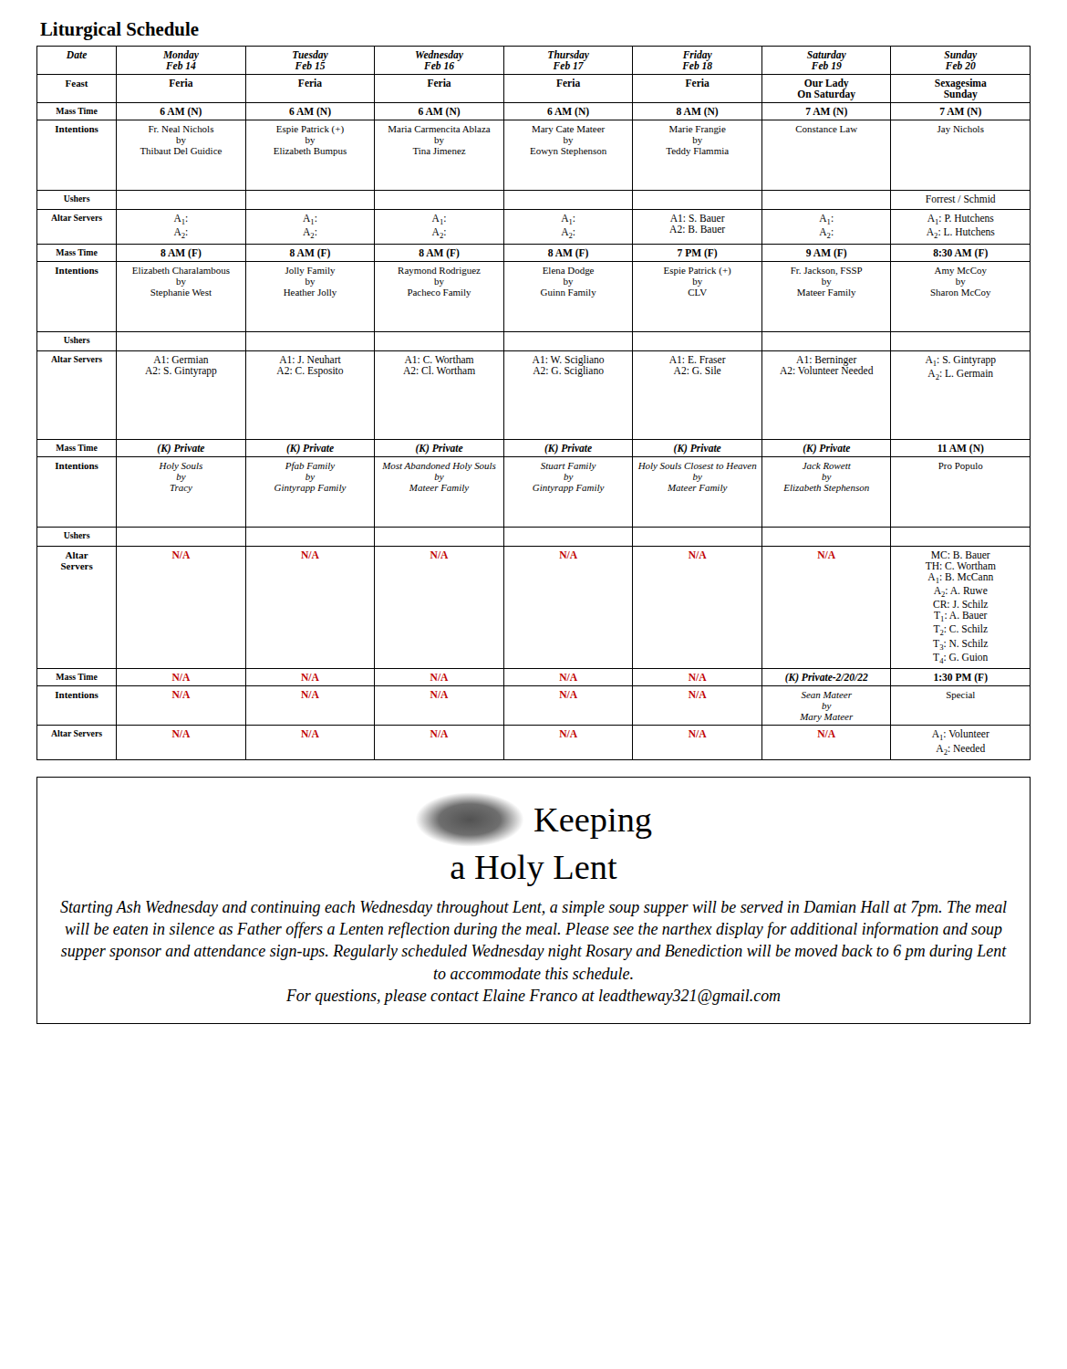Liturgical Schedule
| Date | Monday Feb 14 | Tuesday Feb 15 | Wednesday Feb 16 | Thursday Feb 17 | Friday Feb 18 | Saturday Feb 19 | Sunday Feb 20 |
| Feast | Feria | Feria | Feria | Feria | Feria | Our Lady On Saturday | Sexagesima Sunday |
| Mass Time | 6 AM (N) | 6 AM (N) | 6 AM (N) | 6 AM (N) | 8 AM (N) | 7 AM (N) | 7 AM (N) |
| Intentions | Fr. Neal Nichols by Thibaut Del Guidice | Espie Patrick (+) by Elizabeth Bumpus | Maria Carmencita Ablaza by Tina Jimenez | Mary Cate Mateer by Eowyn Stephenson | Marie Frangie by Teddy Flammia | Constance Law | Jay Nichols |
| Ushers | | | | | | | Forrest / Schmid |
| Altar Servers | A 1 : A 2 : | A 1 : A 2 : | A 1 : A 2 : | A 1 : A 2 : | A1: S. Bauer A2: B. Bauer | A 1 : A 2 : | A 1 : P. Hutchens A 2 : L. Hutchens |
| Mass Time | 8 AM (F) | 8 AM (F) | 8 AM (F) | 8 AM (F) | 7 PM (F) | 9 AM (F) | 8:30 AM (F) |
| Intentions | Elizabeth Charalambous by Stephanie West | Jolly Family by Heather Jolly | Raymond Rodriguez by Pacheco Family | Elena Dodge by Guinn Family | Espie Patrick (+) by CLV | Fr. Jackson, FSSP by Mateer Family | Amy McCoy by Sharon McCoy |
| Ushers | | | | | | | |
| Altar Servers | A1: Germian A2: S. Gintyrapp | A1: J. Neuhart A2: C. Esposito | A1: C. Wortham A2: Cl. Wortham | A1: W. Scigliano A2: G. Scigliano | A1: E. Fraser A2: G. Sile | A1: Berninger A2: Volunteer Needed | A 1 : S. Gintyrapp A 2 : L. Germain |
| Mass Time | (K) Private | (K) Private | (K) Private | (K) Private | (K) Private | (K) Private | 11 AM (N) |
| Intentions | Holy Souls by Tracy | Pfab Family by Gintyrapp Family | Most Abandoned Holy Souls by Mateer Family | Stuart Family by Gintyrapp Family | Holy Souls Closest to Heaven by Mateer Family | Jack Rowett by Elizabeth Stephenson | Pro Populo |
| Ushers | | | | | | | |
| Altar Servers | N/A | N/A | N/A | N/A | N/A | N/A | MC: B. Bauer TH: C. Wortham A 1 : B. McCann A 2 : A. Ruwe CR: J. Schilz T 1 : A. Bauer T 2 : C. Schilz T 3 : N. Schilz T 4 : G. Guion |
| Mass Time | N/A | N/A | N/A | N/A | N/A | (K) Private-2/20/22 | 1:30 PM (F) |
| Intentions | N/A | N/A | N/A | N/A | N/A | Sean Mateer by Mary Mateer | Special |
| Altar Servers | N/A | N/A | N/A | N/A | N/A | N/A | A 1 : Volunteer A 2 : Needed |
Keeping
a Holy Lent
Starting Ash Wednesday and continuing each Wednesday throughout Lent, a simple soup supper will be served in Damian Hall at 7pm. The meal will be eaten in silence as Father offers a Lenten reflection during the meal. Please see the narthex display for additional information and soup supper sponsor and attendance sign-ups. Regularly scheduled Wednesday night Rosary and Benediction will be moved back to 6 pm during Lent to accommodate this schedule.
For questions, please contact Elaine Franco at leadtheway321@gmail.com